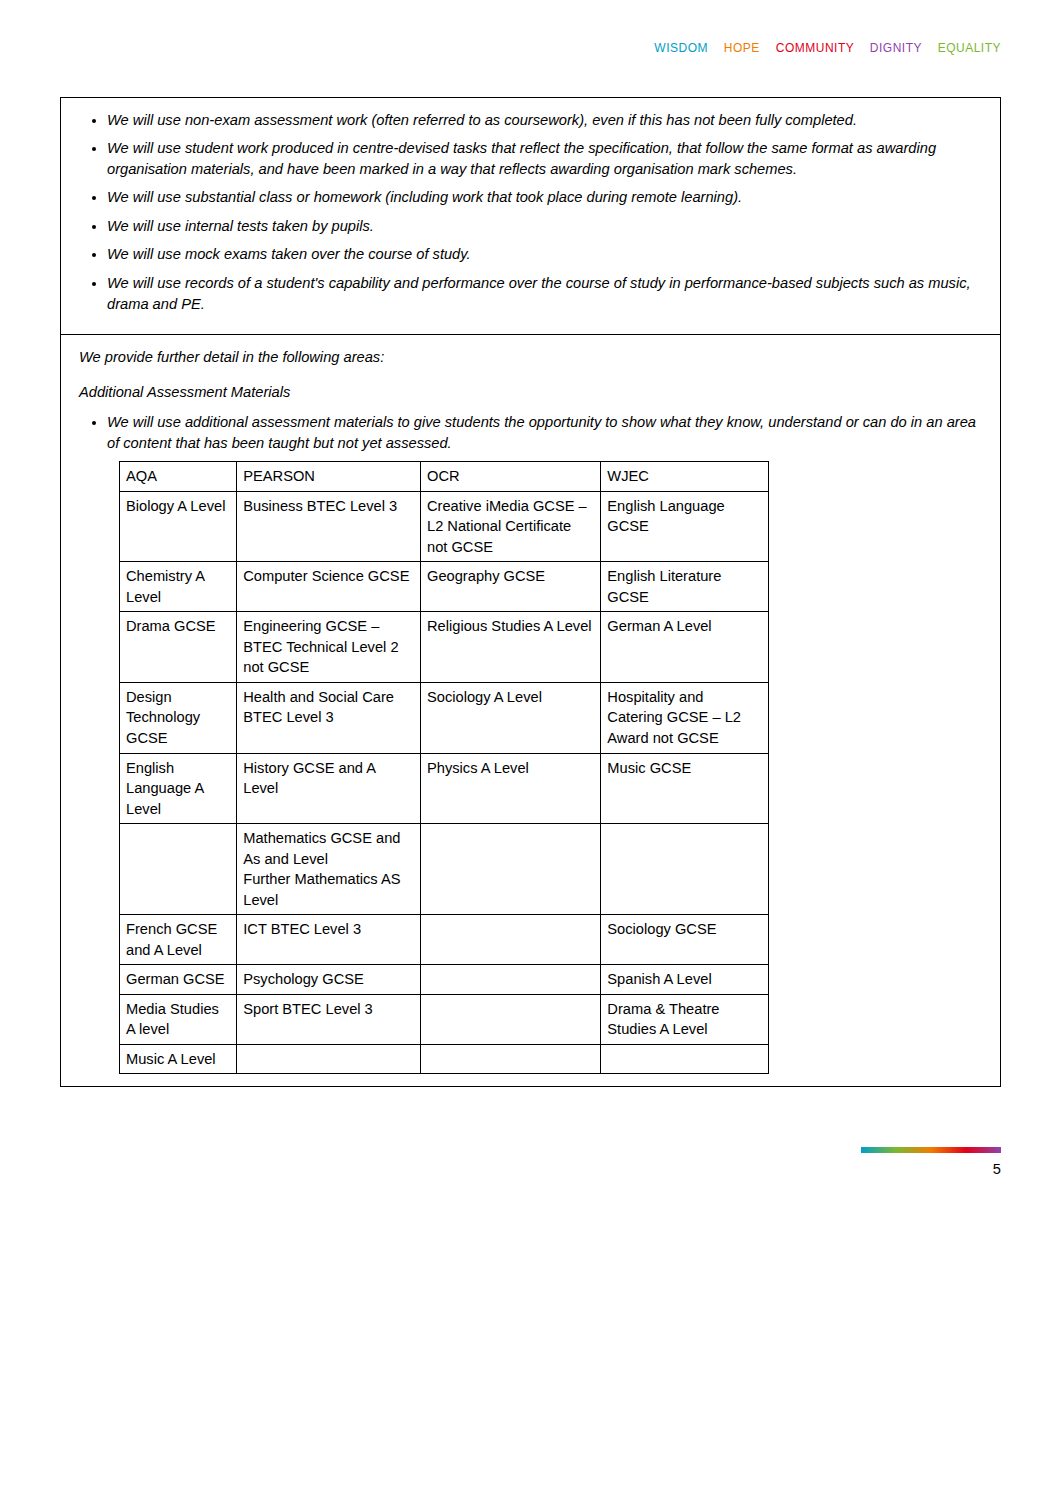WISDOM HOPE COMMUNITY DIGNITY EQUALITY
We will use non-exam assessment work (often referred to as coursework), even if this has not been fully completed.
We will use student work produced in centre-devised tasks that reflect the specification, that follow the same format as awarding organisation materials, and have been marked in a way that reflects awarding organisation mark schemes.
We will use substantial class or homework (including work that took place during remote learning).
We will use internal tests taken by pupils.
We will use mock exams taken over the course of study.
We will use records of a student's capability and performance over the course of study in performance-based subjects such as music, drama and PE.
We provide further detail in the following areas:
Additional Assessment Materials
We will use additional assessment materials to give students the opportunity to show what they know, understand or can do in an area of content that has been taught but not yet assessed.
| AQA | PEARSON | OCR | WJEC |
| Biology A Level | Business BTEC Level 3 | Creative iMedia GCSE – L2 National Certificate not GCSE | English Language GCSE |
| Chemistry A Level | Computer Science GCSE | Geography GCSE | English Literature GCSE |
| Drama GCSE | Engineering GCSE – BTEC Technical Level 2 not GCSE | Religious Studies A Level | German A Level |
| Design Technology GCSE | Health and Social Care BTEC Level 3 | Sociology A Level | Hospitality and Catering GCSE – L2 Award not GCSE |
| English Language A Level | History GCSE and A Level | Physics A Level | Music GCSE |
| | Mathematics GCSE and As and Level Further Mathematics AS Level | | |
| French GCSE and A Level | ICT BTEC Level 3 | | Sociology GCSE |
| German GCSE | Psychology GCSE | | Spanish A Level |
| Media Studies A level | Sport BTEC Level 3 | | Drama & Theatre Studies A Level |
| Music A Level | | | |
5